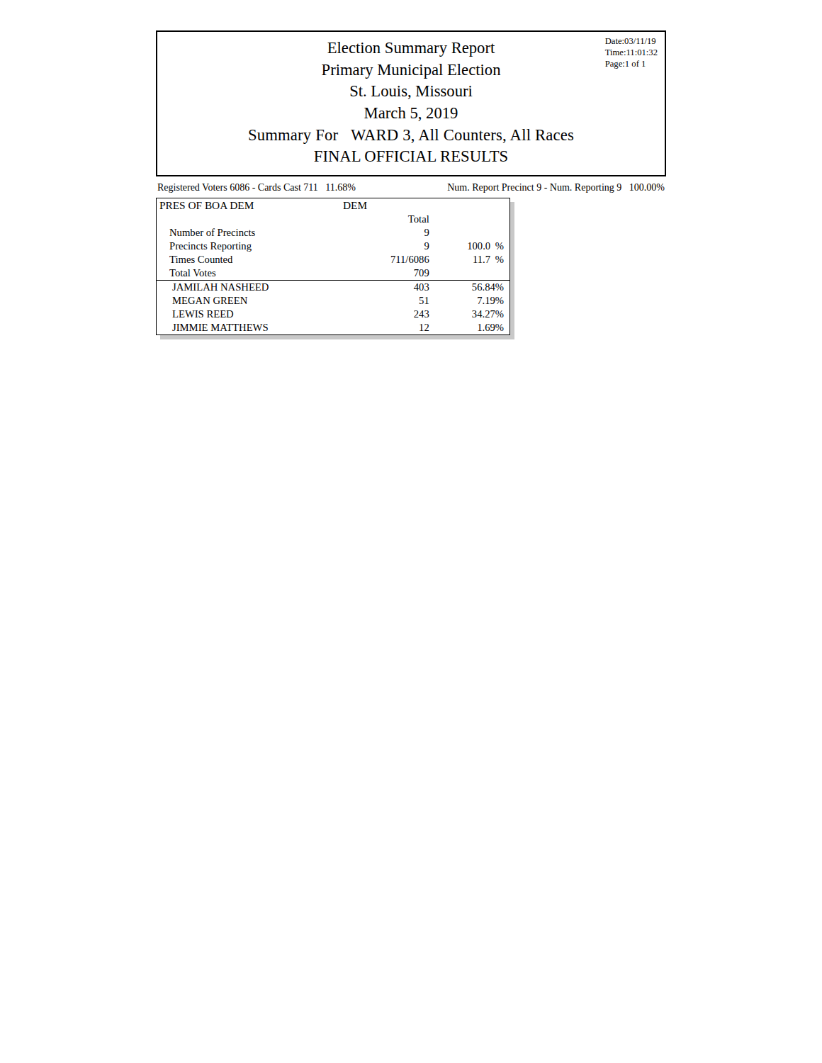Date:03/11/19
Time:11:01:32
Page:1 of 1
Election Summary Report Primary Municipal Election St. Louis, Missouri March 5, 2019 Summary For WARD 3, All Counters, All Races FINAL OFFICIAL RESULTS
Registered Voters 6086 - Cards Cast 711 11.68%
Num. Report Precinct 9 - Num. Reporting 9 100.00%
| PRES OF BOA DEM | DEM | |
| | Total | |
| Number of Precincts | 9 | |
| Precincts Reporting | 9 | 100.0 % |
| Times Counted | 711/6086 | 11.7 % |
| Total Votes | 709 | |
| JAMILAH NASHEED | 403 | 56.84% |
| MEGAN GREEN | 51 | 7.19% |
| LEWIS REED | 243 | 34.27% |
| JIMMIE MATTHEWS | 12 | 1.69% |